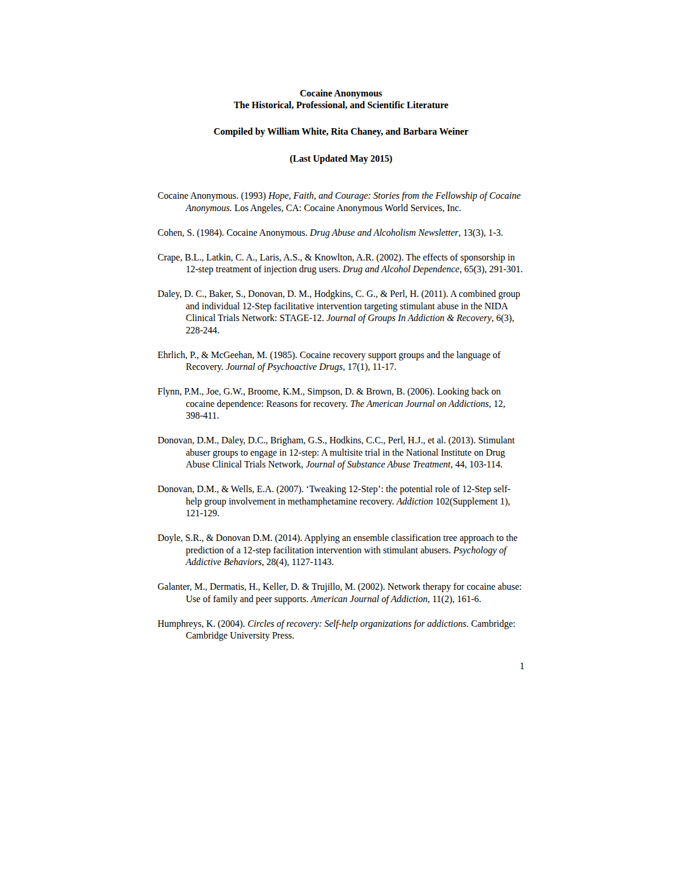Cocaine Anonymous
The Historical, Professional, and Scientific Literature
Compiled by William White, Rita Chaney, and Barbara Weiner
(Last Updated May 2015)
Cocaine Anonymous. (1993) Hope, Faith, and Courage: Stories from the Fellowship of Cocaine Anonymous. Los Angeles, CA: Cocaine Anonymous World Services, Inc.
Cohen, S. (1984). Cocaine Anonymous. Drug Abuse and Alcoholism Newsletter, 13(3), 1-3.
Crape, B.L., Latkin, C. A., Laris, A.S., & Knowlton, A.R. (2002). The effects of sponsorship in 12-step treatment of injection drug users. Drug and Alcohol Dependence, 65(3), 291-301.
Daley, D. C., Baker, S., Donovan, D. M., Hodgkins, C. G., & Perl, H. (2011). A combined group and individual 12-Step facilitative intervention targeting stimulant abuse in the NIDA Clinical Trials Network: STAGE-12. Journal of Groups In Addiction & Recovery, 6(3), 228-244.
Ehrlich, P., & McGeehan, M. (1985). Cocaine recovery support groups and the language of Recovery. Journal of Psychoactive Drugs, 17(1), 11-17.
Flynn, P.M., Joe, G.W., Broome, K.M., Simpson, D. & Brown, B. (2006). Looking back on cocaine dependence: Reasons for recovery. The American Journal on Addictions, 12, 398-411.
Donovan, D.M., Daley, D.C., Brigham, G.S., Hodkins, C.C., Perl, H.J., et al. (2013). Stimulant abuser groups to engage in 12-step: A multisite trial in the National Institute on Drug Abuse Clinical Trials Network, Journal of Substance Abuse Treatment, 44, 103-114.
Donovan, D.M., & Wells, E.A. (2007). ‘Tweaking 12-Step’: the potential role of 12-Step self-help group involvement in methamphetamine recovery. Addiction 102(Supplement 1), 121-129.
Doyle, S.R., & Donovan D.M. (2014). Applying an ensemble classification tree approach to the prediction of a 12-step facilitation intervention with stimulant abusers. Psychology of Addictive Behaviors, 28(4), 1127-1143.
Galanter, M., Dermatis, H., Keller, D. & Trujillo, M. (2002). Network therapy for cocaine abuse: Use of family and peer supports. American Journal of Addiction, 11(2), 161-6.
Humphreys, K. (2004). Circles of recovery: Self-help organizations for addictions. Cambridge: Cambridge University Press.
1